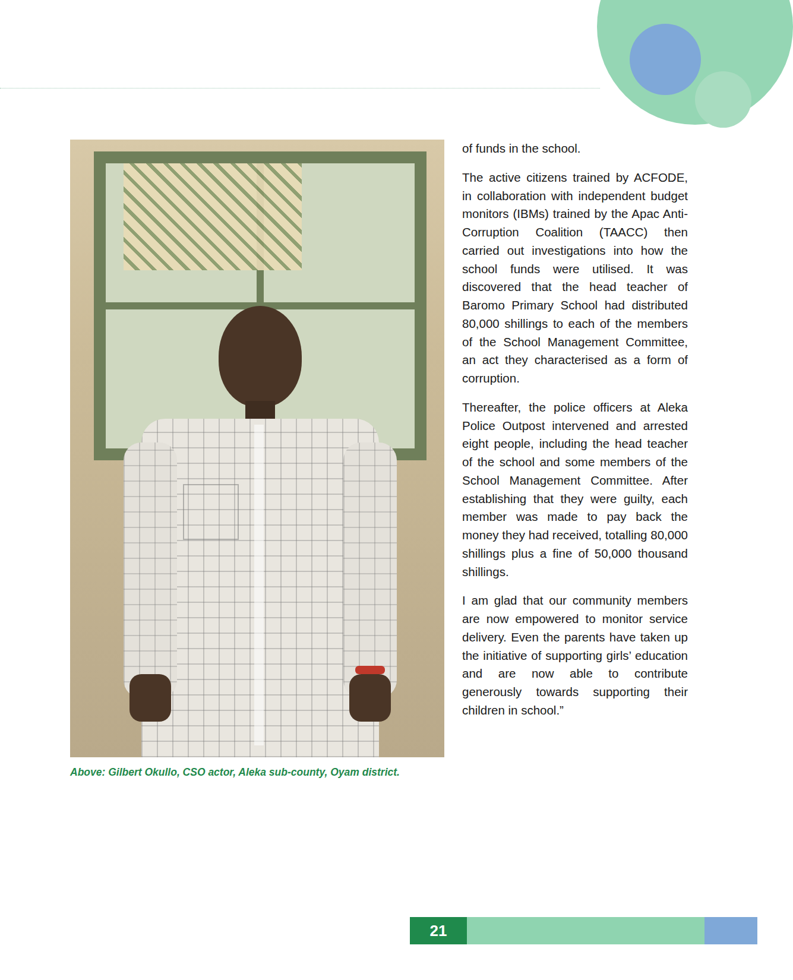Above: Gilbert Okullo, CSO actor, Aleka sub-county, Oyam district.
of funds in the school.
The active citizens trained by ACFODE, in collaboration with independent budget monitors (IBMs) trained by the Apac Anti-Corruption Coalition (TAACC) then carried out investigations into how the school funds were utilised. It was discovered that the head teacher of Baromo Primary School had distributed 80,000 shillings to each of the members of the School Management Committee, an act they characterised as a form of corruption.
Thereafter, the police officers at Aleka Police Outpost intervened and arrested eight people, including the head teacher of the school and some members of the School Management Committee. After establishing that they were guilty, each member was made to pay back the money they had received, totalling 80,000 shillings plus a fine of 50,000 thousand shillings.
I am glad that our community members are now empowered to monitor service delivery. Even the parents have taken up the initiative of supporting girls’ education and are now able to contribute generously towards supporting their children in school.”
21